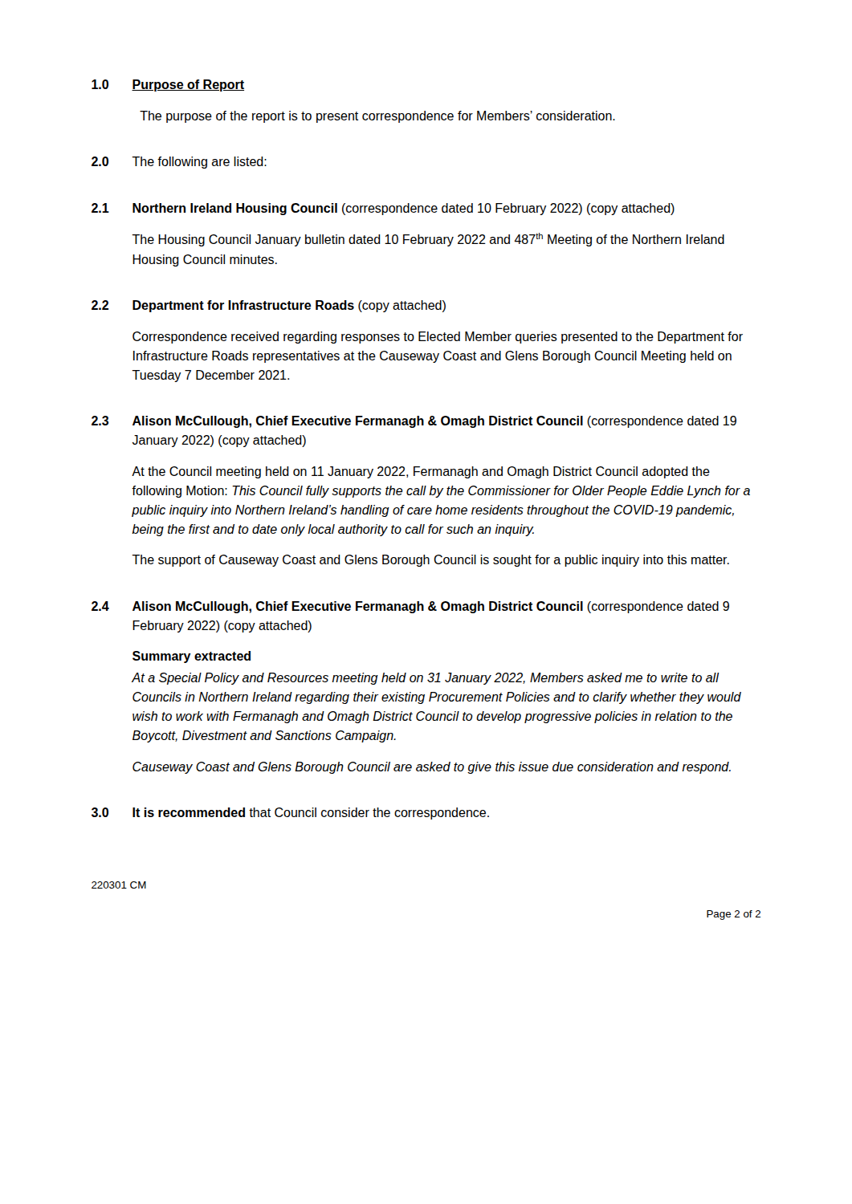1.0
Purpose of Report
The purpose of the report is to present correspondence for Members’ consideration.
2.0
The following are listed:
2.1
Northern Ireland Housing Council (correspondence dated 10 February 2022) (copy attached)
The Housing Council January bulletin dated 10 February 2022 and 487th Meeting of the Northern Ireland Housing Council minutes.
2.2
Department for Infrastructure Roads (copy attached)
Correspondence received regarding responses to Elected Member queries presented to the Department for Infrastructure Roads representatives at the Causeway Coast and Glens Borough Council Meeting held on Tuesday 7 December 2021.
2.3
Alison McCullough, Chief Executive Fermanagh & Omagh District Council (correspondence dated 19 January 2022) (copy attached)
At the Council meeting held on 11 January 2022, Fermanagh and Omagh District Council adopted the following Motion: This Council fully supports the call by the Commissioner for Older People Eddie Lynch for a public inquiry into Northern Ireland’s handling of care home residents throughout the COVID-19 pandemic, being the first and to date only local authority to call for such an inquiry.
The support of Causeway Coast and Glens Borough Council is sought for a public inquiry into this matter.
2.4
Alison McCullough, Chief Executive Fermanagh & Omagh District Council (correspondence dated 9 February 2022) (copy attached)
Summary extracted
At a Special Policy and Resources meeting held on 31 January 2022, Members asked me to write to all Councils in Northern Ireland regarding their existing Procurement Policies and to clarify whether they would wish to work with Fermanagh and Omagh District Council to develop progressive policies in relation to the Boycott, Divestment and Sanctions Campaign.
Causeway Coast and Glens Borough Council are asked to give this issue due consideration and respond.
3.0
It is recommended that Council consider the correspondence.
220301 CM
Page 2 of 2